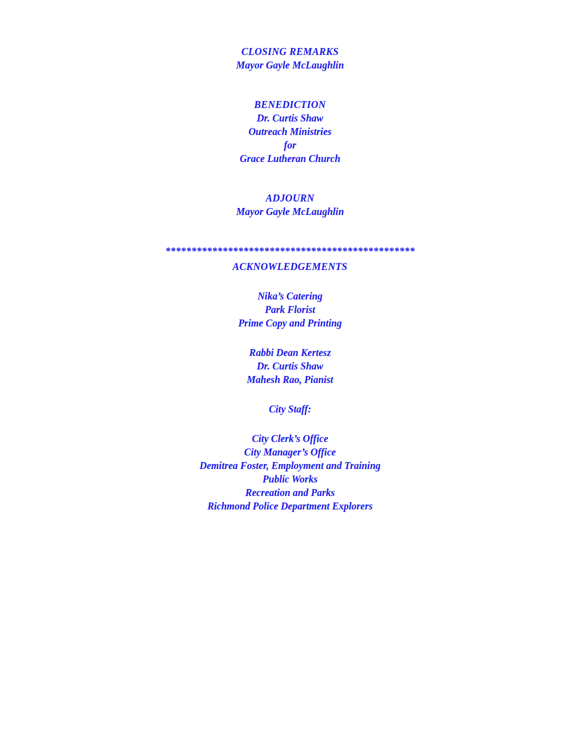CLOSING REMARKS
Mayor Gayle McLaughlin
BENEDICTION
Dr. Curtis Shaw
Outreach Ministries
for
Grace Lutheran Church
ADJOURN
Mayor Gayle McLaughlin
************************************************
ACKNOWLEDGEMENTS
Nika’s Catering
Park Florist
Prime Copy and Printing
Rabbi Dean Kertesz
Dr. Curtis Shaw
Mahesh Rao, Pianist
City Staff:
City Clerk’s Office
City Manager’s Office
Demitrea Foster, Employment and Training
Public Works
Recreation and Parks
Richmond Police Department Explorers